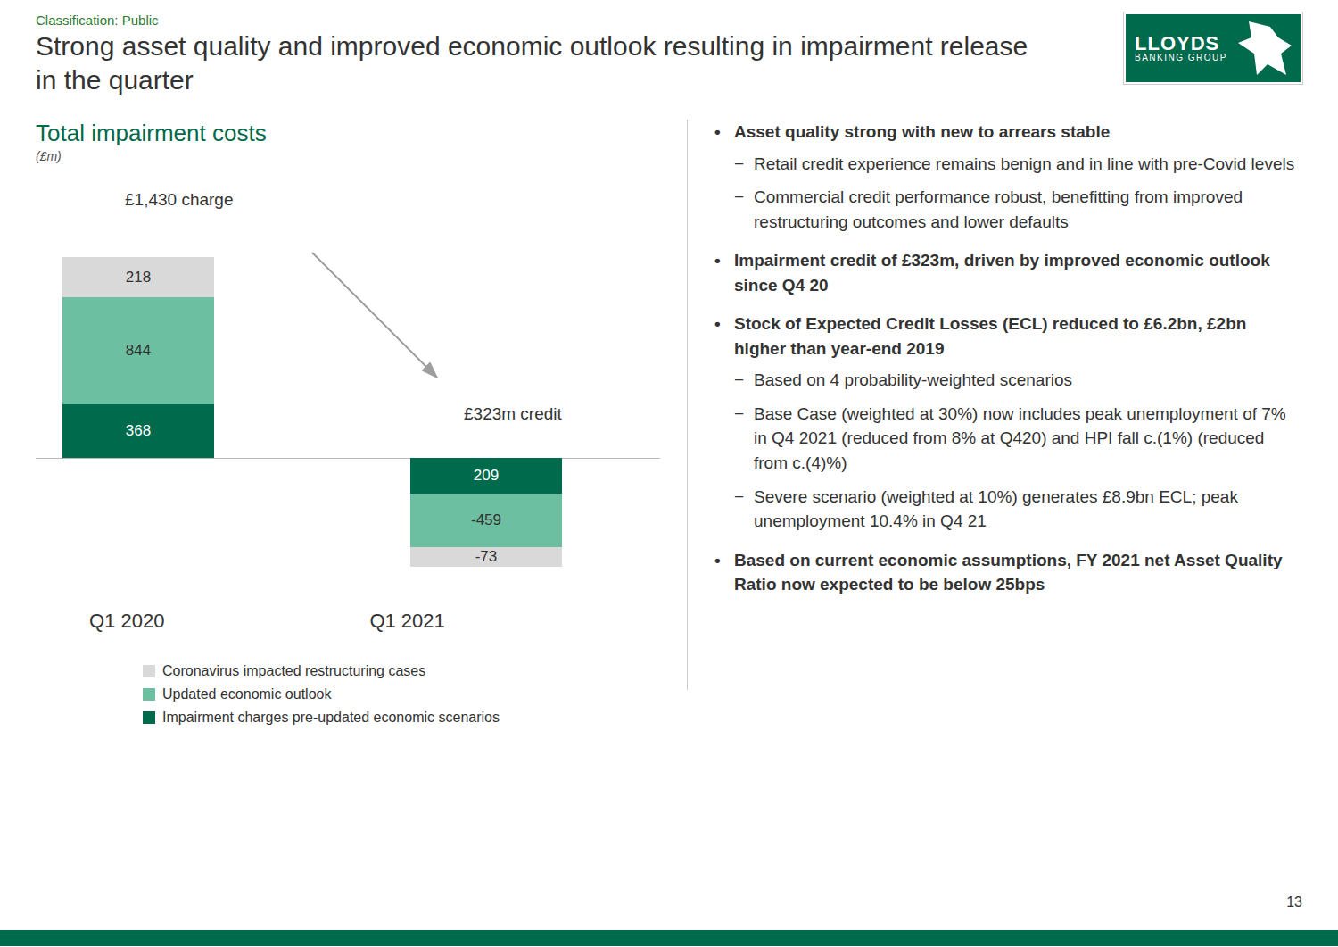Classification: Public
Strong asset quality and improved economic outlook resulting in impairment release in the quarter
LLOYDS
BANKING GROUP
Total impairment costs
(£m)
£1,430 charge
£323m credit
218
844
368
209
-459
-73
Q1 2020 Q1 2021
Coronavirus impacted restructuring cases
Updated economic outlook
Impairment charges pre-updated economic scenarios
Asset quality strong with new to arrears stable
Retail credit experience remains benign and in line with pre-Covid levels
Commercial credit performance robust, benefitting from improved restructuring outcomes and lower defaults
Impairment credit of £323m, driven by improved economic outlook since Q4 20
Stock of Expected Credit Losses (ECL) reduced to £6.2bn, £2bn higher than year-end 2019
Based on 4 probability-weighted scenarios
Base Case (weighted at 30%) now includes peak unemployment of 7% in Q4 2021 (reduced from 8% at Q420) and HPI fall c.(1%) (reduced from c.(4)%)
Severe scenario (weighted at 10%) generates £8.9bn ECL; peak unemployment 10.4% in Q4 21
Based on current economic assumptions, FY 2021 net Asset Quality Ratio now expected to be below 25bps
13